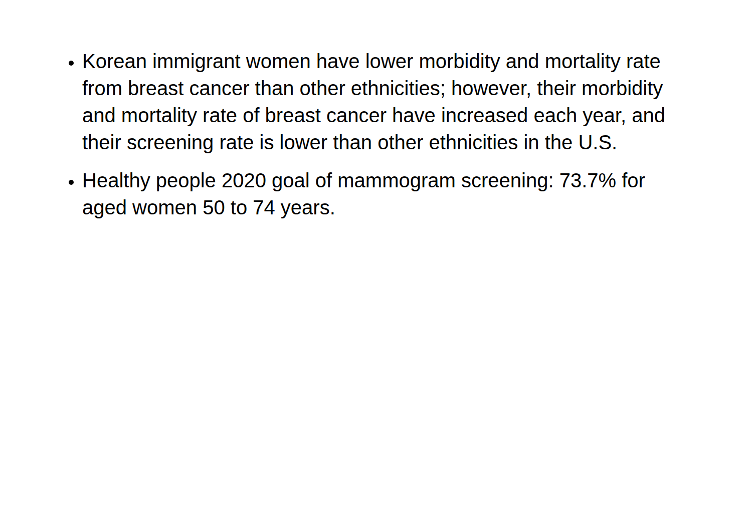Korean immigrant women have lower morbidity and mortality rate from breast cancer than other ethnicities; however, their morbidity and mortality rate of breast cancer have increased each year, and their screening rate is lower than other ethnicities in the U.S.
Healthy people 2020 goal of mammogram screening: 73.7% for aged women 50 to 74 years.